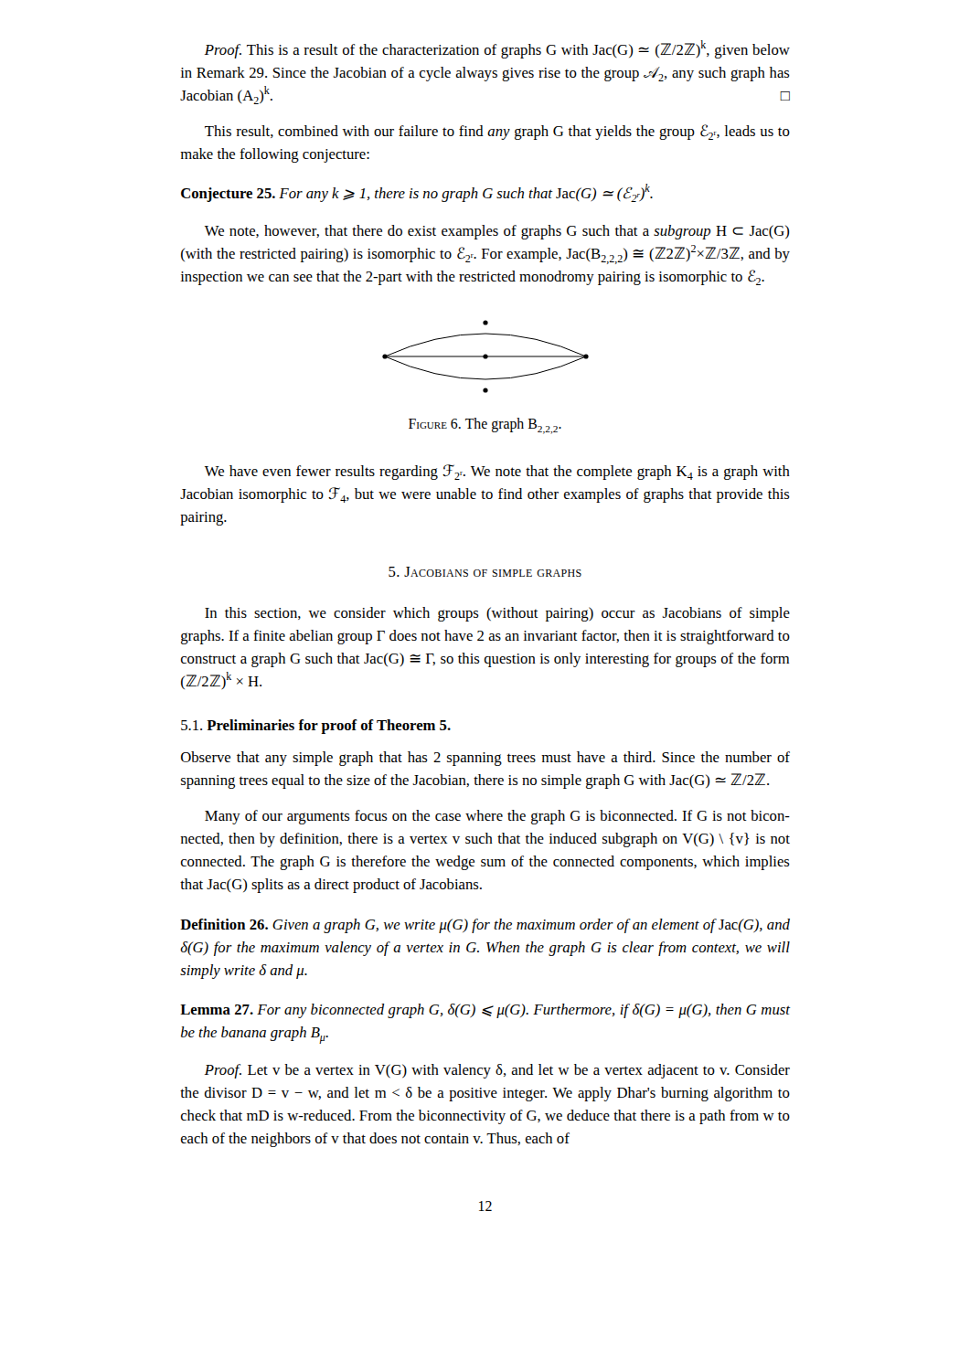Proof. This is a result of the characterization of graphs G with Jac(G) ≃ (ℤ/2ℤ)k, given below in Remark 29. Since the Jacobian of a cycle always gives rise to the group 𝒜2, any such graph has Jacobian (A2)k. □
This result, combined with our failure to find any graph G that yields the group ℰ2r, leads us to make the following conjecture:
Conjecture 25. For any k ⩾ 1, there is no graph G such that Jac(G) ≃ (ℰ2r)k.
We note, however, that there do exist examples of graphs G such that a subgroup H ⊂ Jac(G) (with the restricted pairing) is isomorphic to ℰ2r. For example, Jac(B2,2,2) ≅ (ℤ2ℤ)2×ℤ/3ℤ, and by inspection we can see that the 2-part with the restricted monodromy pairing is isomorphic to ℰ2.
Figure 6. The graph B2,2,2.
We have even fewer results regarding ℱ2r. We note that the complete graph K4 is a graph with Jacobian isomorphic to ℱ4, but we were unable to find other examples of graphs that provide this pairing.
5. Jacobians of simple graphs
In this section, we consider which groups (without pairing) occur as Jacobians of simple graphs. If a finite abelian group Γ does not have 2 as an invariant factor, then it is straightforward to construct a graph G such that Jac(G) ≅ Γ, so this question is only interesting for groups of the form (ℤ/2ℤ)k × H.
5.1. Preliminaries for proof of Theorem 5.
Observe that any simple graph that has 2 spanning trees must have a third. Since the number of spanning trees equal to the size of the Jacobian, there is no simple graph G with Jac(G) ≃ ℤ/2ℤ.
Many of our arguments focus on the case where the graph G is biconnected. If G is not biconnected, then by definition, there is a vertex v such that the induced subgraph on V(G) \ {v} is not connected. The graph G is therefore the wedge sum of the connected components, which implies that Jac(G) splits as a direct product of Jacobians.
Definition 26. Given a graph G, we write μ(G) for the maximum order of an element of Jac(G), and δ(G) for the maximum valency of a vertex in G. When the graph G is clear from context, we will simply write δ and μ.
Lemma 27. For any biconnected graph G, δ(G) ⩽ μ(G). Furthermore, if δ(G) = μ(G), then G must be the banana graph Bμ.
Proof. Let v be a vertex in V(G) with valency δ, and let w be a vertex adjacent to v. Consider the divisor D = v − w, and let m < δ be a positive integer. We apply Dhar's burning algorithm to check that mD is w-reduced. From the biconnectivity of G, we deduce that there is a path from w to each of the neighbors of v that does not contain v. Thus, each of
12